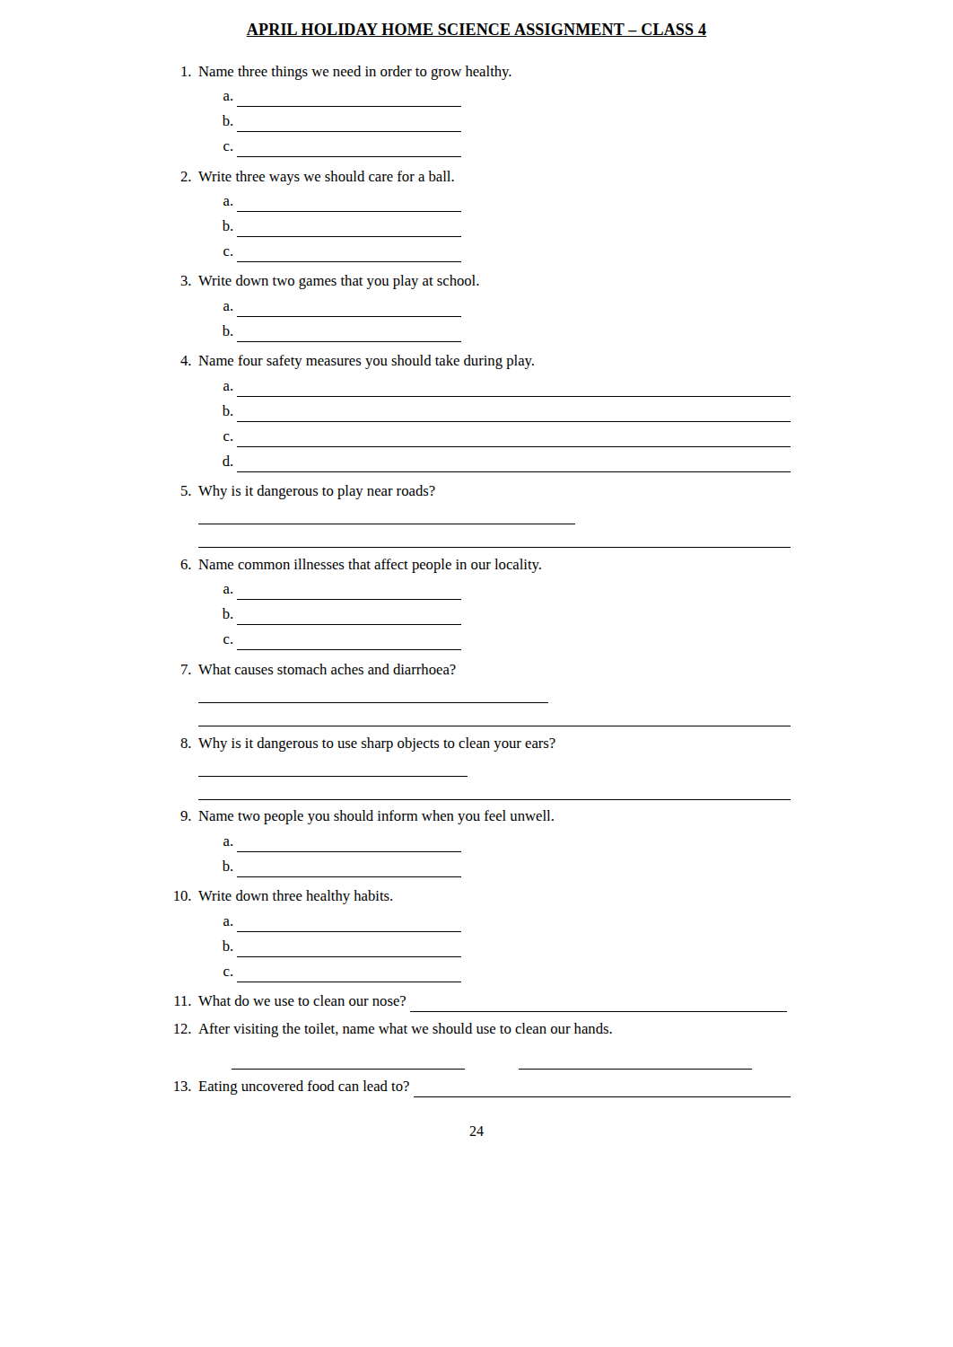APRIL HOLIDAY HOME SCIENCE ASSIGNMENT – CLASS 4
Name three things we need in order to grow healthy.
Write three ways we should care for a ball.
Write down two games that you play at school.
Name four safety measures you should take during play.
Why is it dangerous to play near roads?
Name common illnesses that affect people in our locality.
What causes stomach aches and diarrhoea?
Why is it dangerous to use sharp objects to clean your ears?
Name two people you should inform when you feel unwell.
Write down three healthy habits.
What do we use to clean our nose?
After visiting the toilet, name what we should use to clean our hands.
Eating uncovered food can lead to?
24